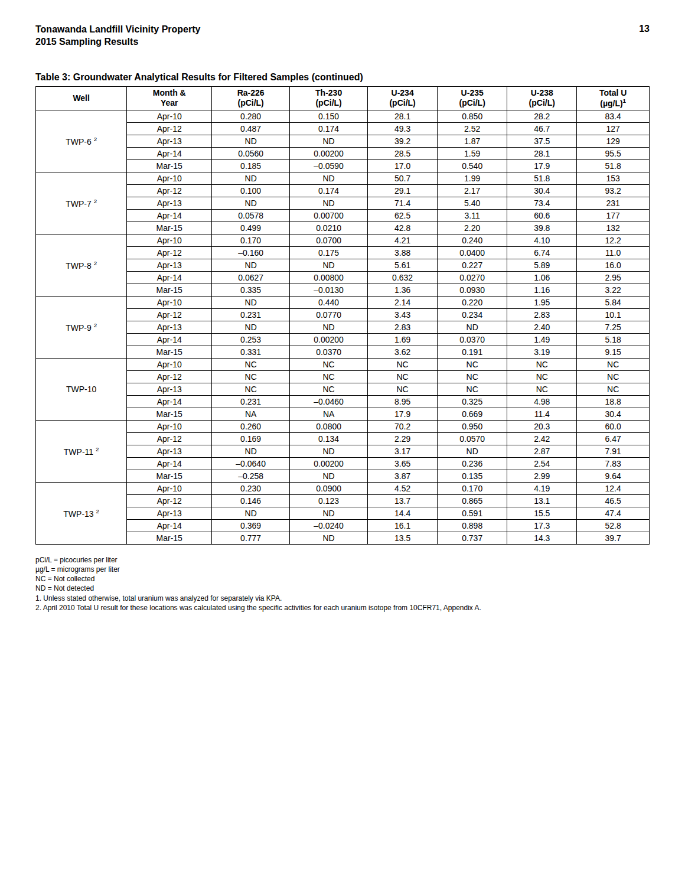Tonawanda Landfill Vicinity Property
2015 Sampling Results
13
Table 3: Groundwater Analytical Results for Filtered Samples (continued)
| Well | Month & Year | Ra-226 (pCi/L) | Th-230 (pCi/L) | U-234 (pCi/L) | U-235 (pCi/L) | U-238 (pCi/L) | Total U (µg/L) 1 |
| --- | --- | --- | --- | --- | --- | --- | --- |
| TWP-6 2 | Apr-10 | 0.280 | 0.150 | 28.1 | 0.850 | 28.2 | 83.4 |
| Apr-12 | 0.487 | 0.174 | 49.3 | 2.52 | 46.7 | 127 |
| Apr-13 | ND | ND | 39.2 | 1.87 | 37.5 | 129 |
| Apr-14 | 0.0560 | 0.00200 | 28.5 | 1.59 | 28.1 | 95.5 |
| Mar-15 | 0.185 | –0.0590 | 17.0 | 0.540 | 17.9 | 51.8 |
| TWP-7 2 | Apr-10 | ND | ND | 50.7 | 1.99 | 51.8 | 153 |
| Apr-12 | 0.100 | 0.174 | 29.1 | 2.17 | 30.4 | 93.2 |
| Apr-13 | ND | ND | 71.4 | 5.40 | 73.4 | 231 |
| Apr-14 | 0.0578 | 0.00700 | 62.5 | 3.11 | 60.6 | 177 |
| Mar-15 | 0.499 | 0.0210 | 42.8 | 2.20 | 39.8 | 132 |
| TWP-8 2 | Apr-10 | 0.170 | 0.0700 | 4.21 | 0.240 | 4.10 | 12.2 |
| Apr-12 | –0.160 | 0.175 | 3.88 | 0.0400 | 6.74 | 11.0 |
| Apr-13 | ND | ND | 5.61 | 0.227 | 5.89 | 16.0 |
| Apr-14 | 0.0627 | 0.00800 | 0.632 | 0.0270 | 1.06 | 2.95 |
| Mar-15 | 0.335 | –0.0130 | 1.36 | 0.0930 | 1.16 | 3.22 |
| TWP-9 2 | Apr-10 | ND | 0.440 | 2.14 | 0.220 | 1.95 | 5.84 |
| Apr-12 | 0.231 | 0.0770 | 3.43 | 0.234 | 2.83 | 10.1 |
| Apr-13 | ND | ND | 2.83 | ND | 2.40 | 7.25 |
| Apr-14 | 0.253 | 0.00200 | 1.69 | 0.0370 | 1.49 | 5.18 |
| Mar-15 | 0.331 | 0.0370 | 3.62 | 0.191 | 3.19 | 9.15 |
| TWP-10 | Apr-10 | NC | NC | NC | NC | NC | NC |
| Apr-12 | NC | NC | NC | NC | NC | NC |
| Apr-13 | NC | NC | NC | NC | NC | NC |
| Apr-14 | 0.231 | –0.0460 | 8.95 | 0.325 | 4.98 | 18.8 |
| Mar-15 | NA | NA | 17.9 | 0.669 | 11.4 | 30.4 |
| TWP-11 2 | Apr-10 | 0.260 | 0.0800 | 70.2 | 0.950 | 20.3 | 60.0 |
| Apr-12 | 0.169 | 0.134 | 2.29 | 0.0570 | 2.42 | 6.47 |
| Apr-13 | ND | ND | 3.17 | ND | 2.87 | 7.91 |
| Apr-14 | –0.0640 | 0.00200 | 3.65 | 0.236 | 2.54 | 7.83 |
| Mar-15 | –0.258 | ND | 3.87 | 0.135 | 2.99 | 9.64 |
| TWP-13 2 | Apr-10 | 0.230 | 0.0900 | 4.52 | 0.170 | 4.19 | 12.4 |
| Apr-12 | 0.146 | 0.123 | 13.7 | 0.865 | 13.1 | 46.5 |
| Apr-13 | ND | ND | 14.4 | 0.591 | 15.5 | 47.4 |
| Apr-14 | 0.369 | –0.0240 | 16.1 | 0.898 | 17.3 | 52.8 |
| Mar-15 | 0.777 | ND | 13.5 | 0.737 | 14.3 | 39.7 |
pCi/L = picocuries per liter
µg/L = micrograms per liter
NC = Not collected
ND = Not detected
1. Unless stated otherwise, total uranium was analyzed for separately via KPA.
2. April 2010 Total U result for these locations was calculated using the specific activities for each uranium isotope from 10CFR71, Appendix A.